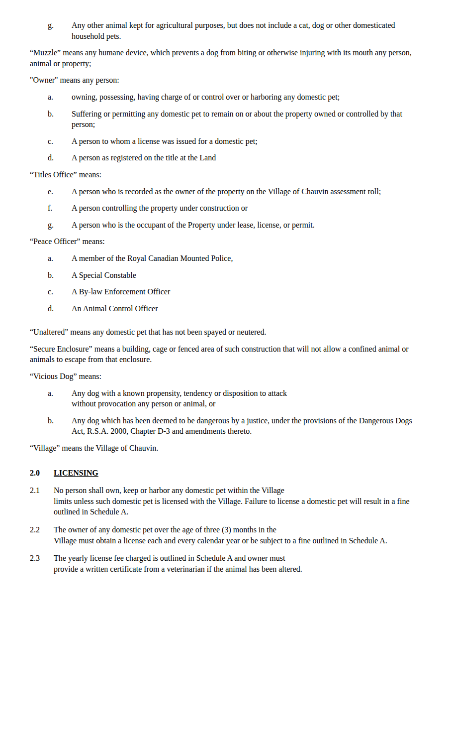g.
Any other animal kept for agricultural purposes, but does not include a cat, dog or other domesticated household pets.
“Muzzle” means any humane device, which prevents a dog from biting or otherwise injuring with its mouth any person, animal or property;
"Owner" means any person:
a.
owning, possessing, having charge of or control over or harboring any domestic pet;
b.
Suffering or permitting any domestic pet to remain on or about the property owned or controlled by that person;
c.
A person to whom a license was issued for a domestic pet;
d.
A person as registered on the title at the Land
“Titles Office” means:
e.
A person who is recorded as the owner of the property on the Village of Chauvin assessment roll;
f.
A person controlling the property under construction or
g.
A person who is the occupant of the Property under lease, license, or permit.
“Peace Officer” means:
a.
A member of the Royal Canadian Mounted Police,
b.
A Special Constable
c.
A By-law Enforcement Officer
d.
An Animal Control Officer
“Unaltered” means any domestic pet that has not been spayed or neutered.
“Secure Enclosure” means a building, cage or fenced area of such construction that will not allow a confined animal or animals to escape from that enclosure.
“Vicious Dog” means:
a.
Any dog with a known propensity, tendency or disposition to attack
without provocation any person or animal, or
b.
Any dog which has been deemed to be dangerous by a justice, under the provisions of the Dangerous Dogs Act, R.S.A. 2000, Chapter D-3 and amendments thereto.
“Village” means the Village of Chauvin.
2.0
LICENSING
2.1
No person shall own, keep or harbor any domestic pet within the Village
limits unless such domestic pet is licensed with the Village. Failure to license a domestic pet will result in a fine outlined in Schedule A.
2.2
The owner of any domestic pet over the age of three (3) months in the
Village must obtain a license each and every calendar year or be subject to a fine outlined in Schedule A.
2.3
The yearly license fee charged is outlined in Schedule A and owner must
provide a written certificate from a veterinarian if the animal has been altered.